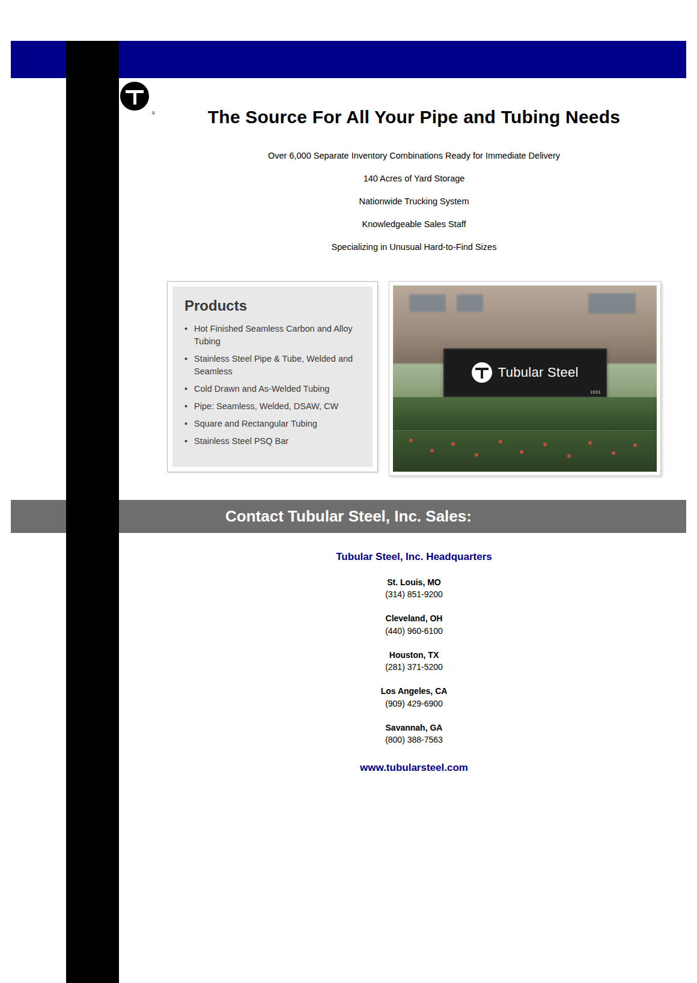®
The Source For All Your Pipe and Tubing Needs
Over 6,000 Separate Inventory Combinations Ready for Immediate Delivery
140 Acres of Yard Storage
Nationwide Trucking System
Knowledgeable Sales Staff
Specializing in Unusual Hard-to-Find Sizes
Products
Hot Finished Seamless Carbon and Alloy Tubing
Stainless Steel Pipe & Tube, Welded and Seamless
Cold Drawn and As-Welded Tubing
Pipe: Seamless, Welded, DSAW, CW
Square and Rectangular Tubing
Stainless Steel PSQ Bar
Tubular Steel
1931
Contact Tubular Steel, Inc. Sales:
Tubular Steel, Inc. Headquarters
St. Louis, MO
(314) 851-9200
Cleveland, OH
(440) 960-6100
Houston, TX
(281) 371-5200
Los Angeles, CA
(909) 429-6900
Savannah, GA
(800) 388-7563
www.tubularsteel.com